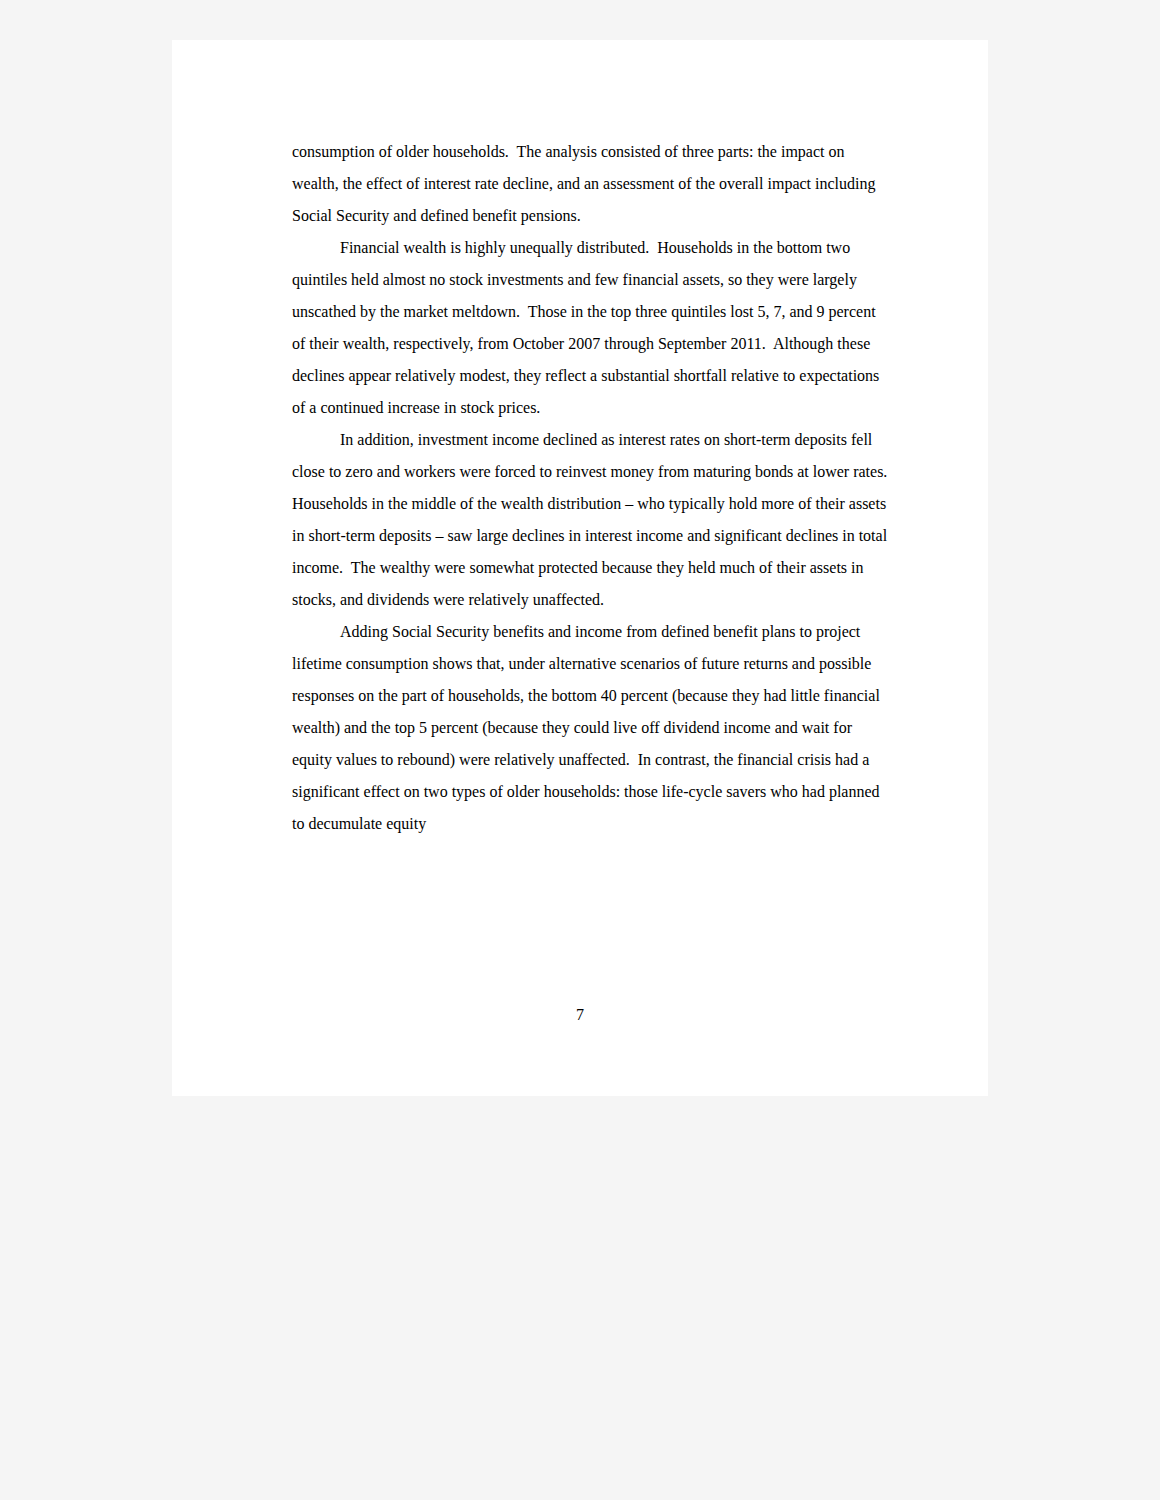consumption of older households. The analysis consisted of three parts: the impact on wealth, the effect of interest rate decline, and an assessment of the overall impact including Social Security and defined benefit pensions.
Financial wealth is highly unequally distributed. Households in the bottom two quintiles held almost no stock investments and few financial assets, so they were largely unscathed by the market meltdown. Those in the top three quintiles lost 5, 7, and 9 percent of their wealth, respectively, from October 2007 through September 2011. Although these declines appear relatively modest, they reflect a substantial shortfall relative to expectations of a continued increase in stock prices.
In addition, investment income declined as interest rates on short-term deposits fell close to zero and workers were forced to reinvest money from maturing bonds at lower rates. Households in the middle of the wealth distribution – who typically hold more of their assets in short-term deposits – saw large declines in interest income and significant declines in total income. The wealthy were somewhat protected because they held much of their assets in stocks, and dividends were relatively unaffected.
Adding Social Security benefits and income from defined benefit plans to project lifetime consumption shows that, under alternative scenarios of future returns and possible responses on the part of households, the bottom 40 percent (because they had little financial wealth) and the top 5 percent (because they could live off dividend income and wait for equity values to rebound) were relatively unaffected. In contrast, the financial crisis had a significant effect on two types of older households: those life-cycle savers who had planned to decumulate equity
7